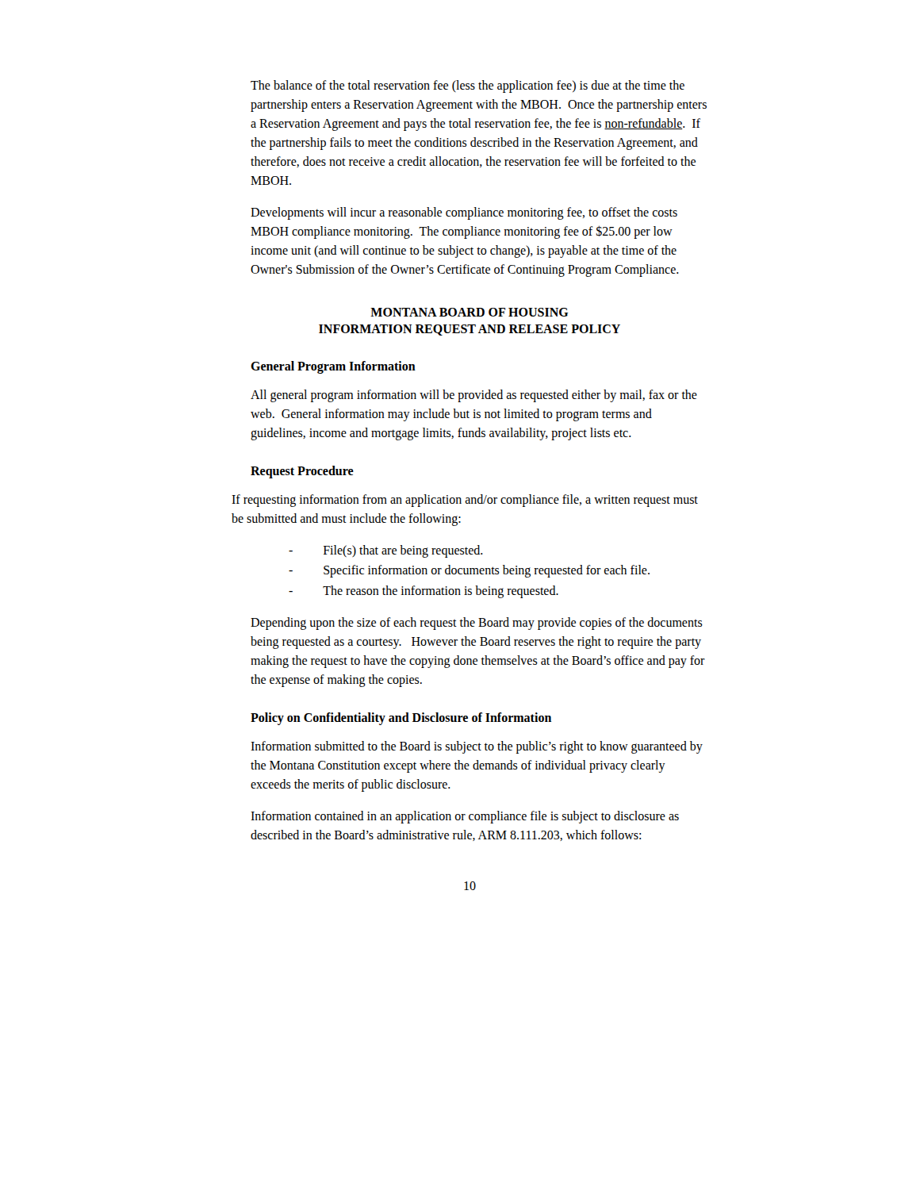The balance of the total reservation fee (less the application fee) is due at the time the partnership enters a Reservation Agreement with the MBOH. Once the partnership enters a Reservation Agreement and pays the total reservation fee, the fee is non-refundable. If the partnership fails to meet the conditions described in the Reservation Agreement, and therefore, does not receive a credit allocation, the reservation fee will be forfeited to the MBOH.
Developments will incur a reasonable compliance monitoring fee, to offset the costs MBOH compliance monitoring. The compliance monitoring fee of $25.00 per low income unit (and will continue to be subject to change), is payable at the time of the Owner's Submission of the Owner’s Certificate of Continuing Program Compliance.
MONTANA BOARD OF HOUSING
INFORMATION REQUEST AND RELEASE POLICY
General Program Information
All general program information will be provided as requested either by mail, fax or the web. General information may include but is not limited to program terms and guidelines, income and mortgage limits, funds availability, project lists etc.
Request Procedure
If requesting information from an application and/or compliance file, a written request must be submitted and must include the following:
File(s) that are being requested.
Specific information or documents being requested for each file.
The reason the information is being requested.
Depending upon the size of each request the Board may provide copies of the documents being requested as a courtesy. However the Board reserves the right to require the party making the request to have the copying done themselves at the Board’s office and pay for the expense of making the copies.
Policy on Confidentiality and Disclosure of Information
Information submitted to the Board is subject to the public’s right to know guaranteed by the Montana Constitution except where the demands of individual privacy clearly exceeds the merits of public disclosure.
Information contained in an application or compliance file is subject to disclosure as described in the Board’s administrative rule, ARM 8.111.203, which follows:
10